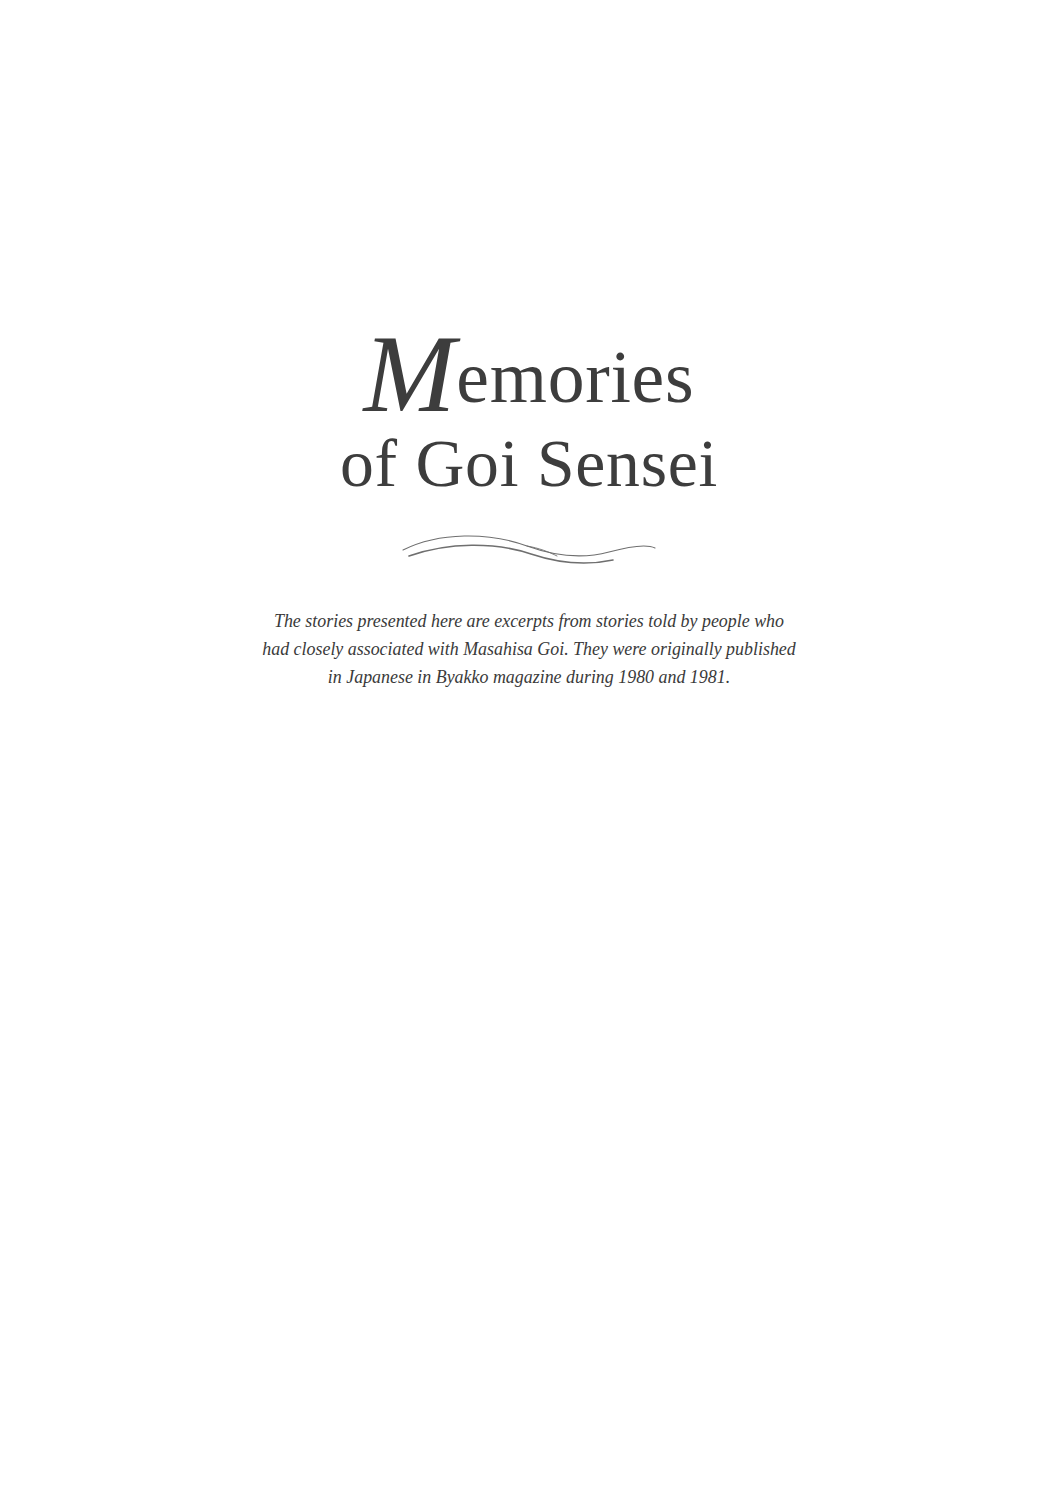Memoriesof Goi Sensei
The stories presented here are excerpts from stories told by people who had closely associated with Masahisa Goi. They were originally published in Japanese in Byakko magazine during 1980 and 1981.